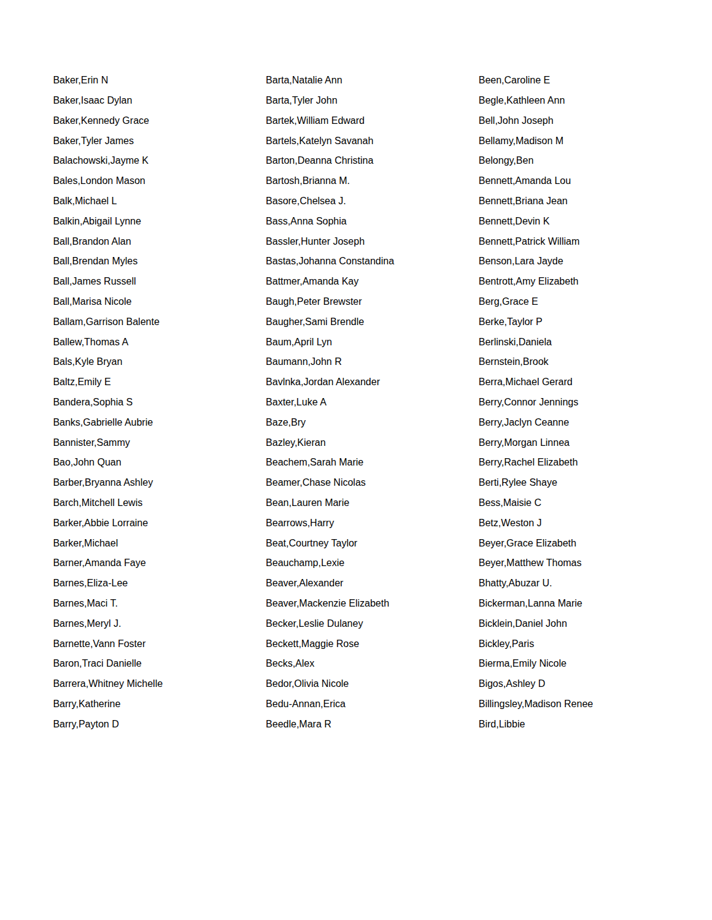Baker,Erin N
Baker,Isaac Dylan
Baker,Kennedy Grace
Baker,Tyler James
Balachowski,Jayme K
Bales,London Mason
Balk,Michael L
Balkin,Abigail Lynne
Ball,Brandon Alan
Ball,Brendan Myles
Ball,James Russell
Ball,Marisa Nicole
Ballam,Garrison Balente
Ballew,Thomas A
Bals,Kyle Bryan
Baltz,Emily E
Bandera,Sophia S
Banks,Gabrielle Aubrie
Bannister,Sammy
Bao,John Quan
Barber,Bryanna Ashley
Barch,Mitchell Lewis
Barker,Abbie Lorraine
Barker,Michael
Barner,Amanda Faye
Barnes,Eliza-Lee
Barnes,Maci T.
Barnes,Meryl J.
Barnette,Vann Foster
Baron,Traci Danielle
Barrera,Whitney Michelle
Barry,Katherine
Barry,Payton D
Barta,Natalie Ann
Barta,Tyler John
Bartek,William Edward
Bartels,Katelyn Savanah
Barton,Deanna Christina
Bartosh,Brianna M.
Basore,Chelsea J.
Bass,Anna Sophia
Bassler,Hunter Joseph
Bastas,Johanna Constandina
Battmer,Amanda Kay
Baugh,Peter Brewster
Baugher,Sami Brendle
Baum,April Lyn
Baumann,John R
Bavlnka,Jordan Alexander
Baxter,Luke A
Baze,Bry
Bazley,Kieran
Beachem,Sarah Marie
Beamer,Chase Nicolas
Bean,Lauren Marie
Bearrows,Harry
Beat,Courtney Taylor
Beauchamp,Lexie
Beaver,Alexander
Beaver,Mackenzie Elizabeth
Becker,Leslie Dulaney
Beckett,Maggie Rose
Becks,Alex
Bedor,Olivia Nicole
Bedu-Annan,Erica
Beedle,Mara R
Been,Caroline E
Begle,Kathleen Ann
Bell,John Joseph
Bellamy,Madison M
Belongy,Ben
Bennett,Amanda Lou
Bennett,Briana Jean
Bennett,Devin K
Bennett,Patrick William
Benson,Lara Jayde
Bentrott,Amy Elizabeth
Berg,Grace E
Berke,Taylor P
Berlinski,Daniela
Bernstein,Brook
Berra,Michael Gerard
Berry,Connor Jennings
Berry,Jaclyn Ceanne
Berry,Morgan Linnea
Berry,Rachel Elizabeth
Berti,Rylee Shaye
Bess,Maisie C
Betz,Weston J
Beyer,Grace Elizabeth
Beyer,Matthew Thomas
Bhatty,Abuzar U.
Bickerman,Lanna Marie
Bicklein,Daniel John
Bickley,Paris
Bierma,Emily Nicole
Bigos,Ashley D
Billingsley,Madison Renee
Bird,Libbie